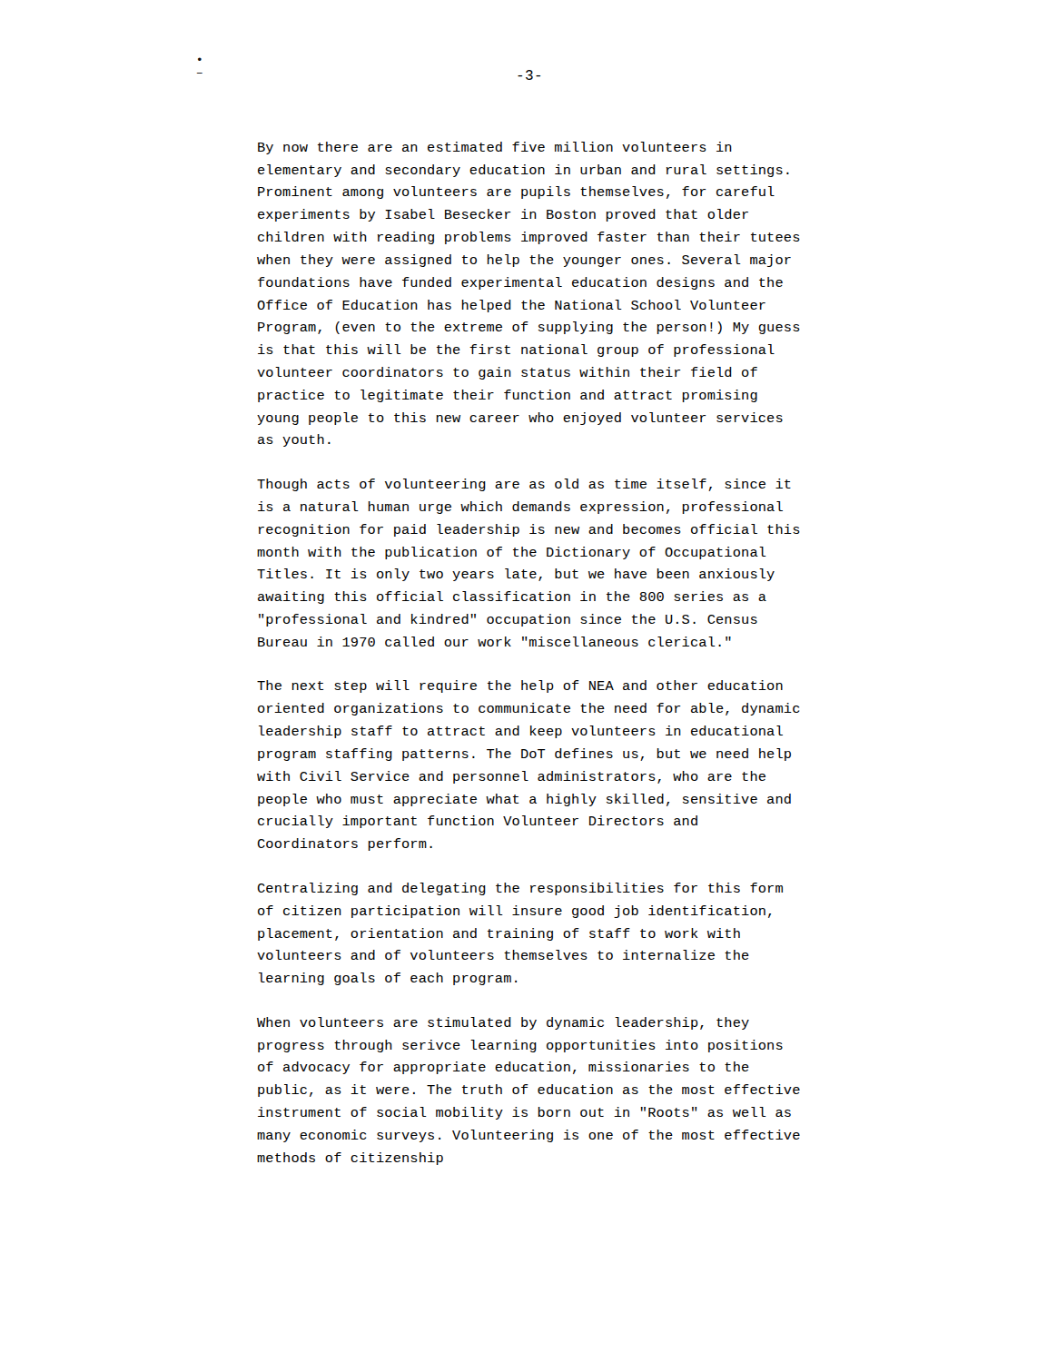• –
-3-
By now there are an estimated five million volunteers in elementary and secondary education in urban and rural settings. Prominent among volunteers are pupils themselves, for careful experiments by Isabel Besecker in Boston proved that older children with reading problems improved faster than their tutees when they were assigned to help the younger ones. Several major foundations have funded experimental education designs and the Office of Education has helped the National School Volunteer Program, (even to the extreme of supplying the person!) My guess is that this will be the first national group of professional volunteer coordinators to gain status within their field of practice to legitimate their function and attract promising young people to this new career who enjoyed volunteer services as youth.
Though acts of volunteering are as old as time itself, since it is a natural human urge which demands expression, professional recognition for paid leadership is new and becomes official this month with the publication of the Dictionary of Occupational Titles. It is only two years late, but we have been anxiously awaiting this official classification in the 800 series as a "professional and kindred" occupation since the U.S. Census Bureau in 1970 called our work "miscellaneous clerical."
The next step will require the help of NEA and other education oriented organizations to communicate the need for able, dynamic leadership staff to attract and keep volunteers in educational program staffing patterns. The DoT defines us, but we need help with Civil Service and personnel administrators, who are the people who must appreciate what a highly skilled, sensitive and crucially important function Volunteer Directors and Coordinators perform.
Centralizing and delegating the responsibilities for this form of citizen participation will insure good job identification, placement, orientation and training of staff to work with volunteers and of volunteers themselves to internalize the learning goals of each program.
When volunteers are stimulated by dynamic leadership, they progress through serivce learning opportunities into positions of advocacy for appropriate education, missionaries to the public, as it were. The truth of education as the most effective instrument of social mobility is born out in "Roots" as well as many economic surveys. Volunteering is one of the most effective methods of citizenship